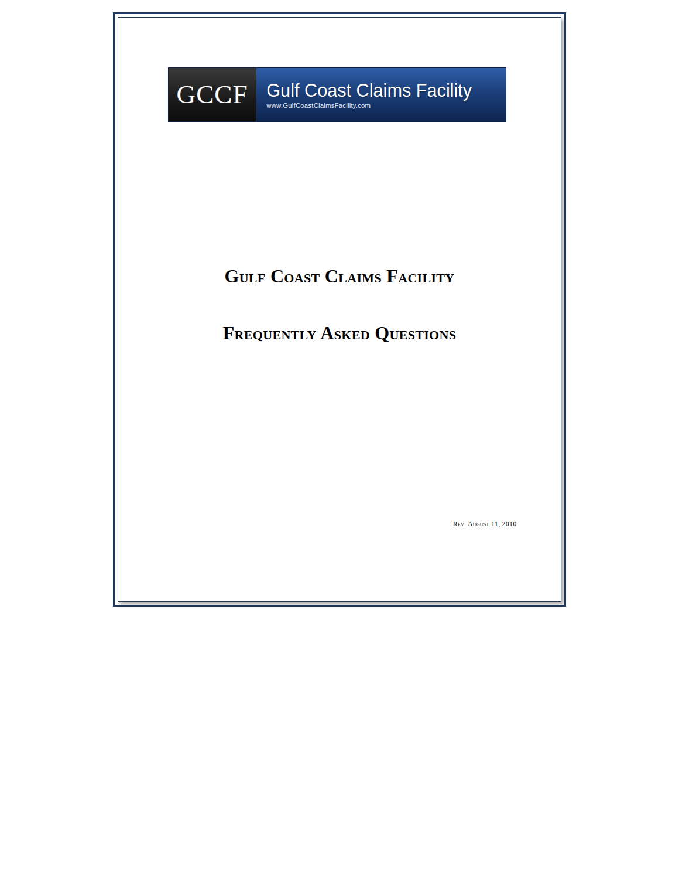GCCF
Gulf Coast Claims Facility
www.GulfCoastClaimsFacility.com
Gulf Coast Claims Facility
Frequently Asked Questions
Rev. August 11, 2010